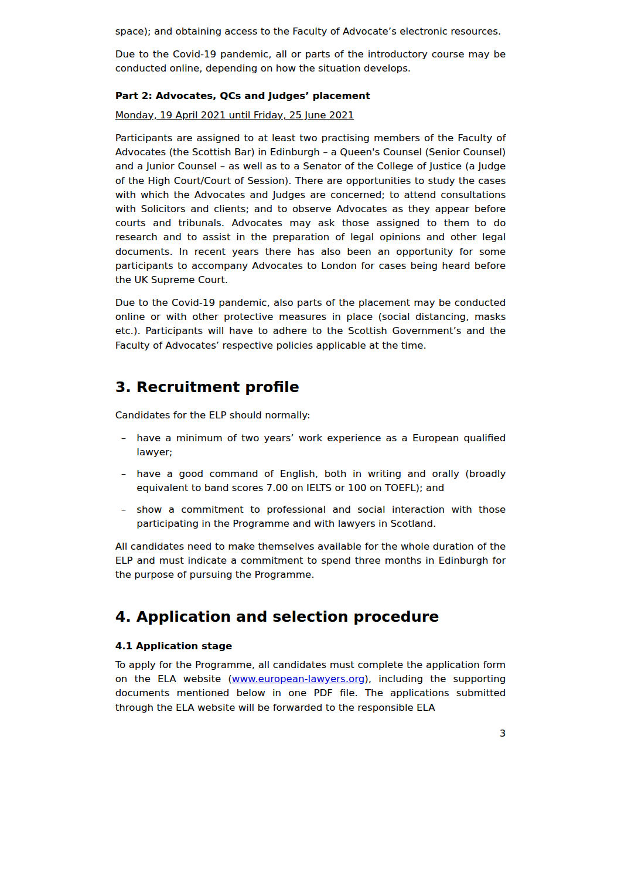space); and obtaining access to the Faculty of Advocate’s electronic resources.
Due to the Covid-19 pandemic, all or parts of the introductory course may be conducted online, depending on how the situation develops.
Part 2: Advocates, QCs and Judges’ placement
Monday, 19 April 2021 until Friday, 25 June 2021
Participants are assigned to at least two practising members of the Faculty of Advocates (the Scottish Bar) in Edinburgh – a Queen's Counsel (Senior Counsel) and a Junior Counsel – as well as to a Senator of the College of Justice (a Judge of the High Court/Court of Session). There are opportunities to study the cases with which the Advocates and Judges are concerned; to attend consultations with Solicitors and clients; and to observe Advocates as they appear before courts and tribunals. Advocates may ask those assigned to them to do research and to assist in the preparation of legal opinions and other legal documents. In recent years there has also been an opportunity for some participants to accompany Advocates to London for cases being heard before the UK Supreme Court.
Due to the Covid-19 pandemic, also parts of the placement may be conducted online or with other protective measures in place (social distancing, masks etc.). Participants will have to adhere to the Scottish Government’s and the Faculty of Advocates’ respective policies applicable at the time.
3. Recruitment profile
Candidates for the ELP should normally:
have a minimum of two years’ work experience as a European qualified lawyer;
have a good command of English, both in writing and orally (broadly equivalent to band scores 7.00 on IELTS or 100 on TOEFL); and
show a commitment to professional and social interaction with those participating in the Programme and with lawyers in Scotland.
All candidates need to make themselves available for the whole duration of the ELP and must indicate a commitment to spend three months in Edinburgh for the purpose of pursuing the Programme.
4. Application and selection procedure
4.1 Application stage
To apply for the Programme, all candidates must complete the application form on the ELA website (www.european-lawyers.org), including the supporting documents mentioned below in one PDF file. The applications submitted through the ELA website will be forwarded to the responsible ELA
3